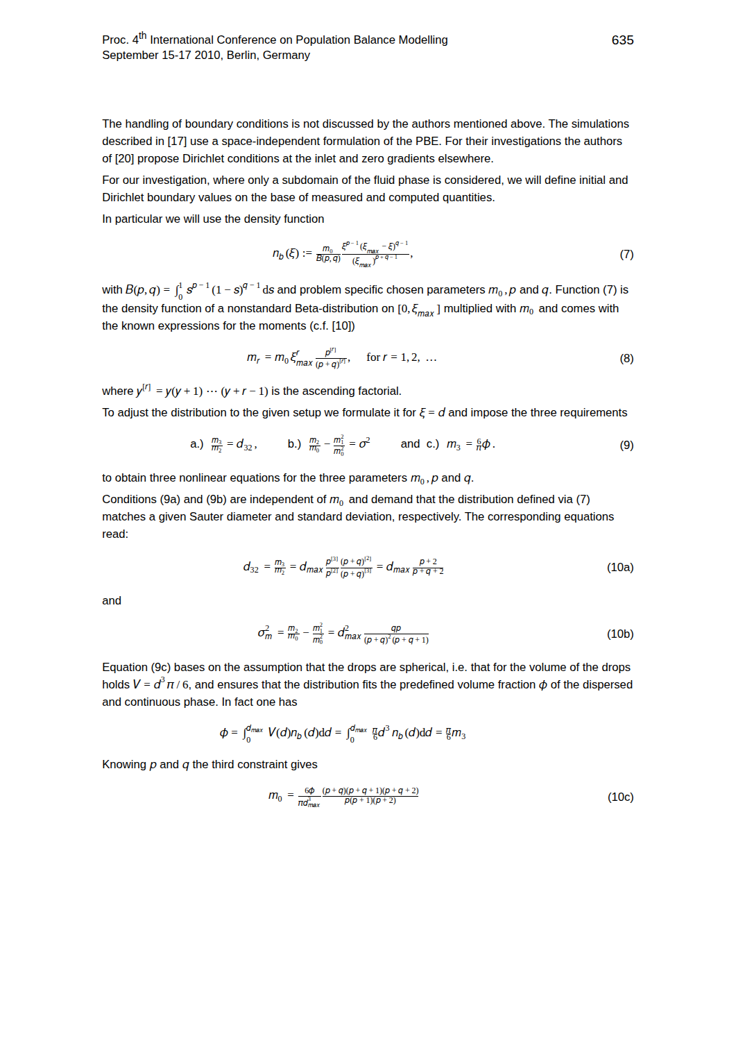Proc. 4th International Conference on Population Balance Modelling
September 15-17 2010, Berlin, Germany
635
The handling of boundary conditions is not discussed by the authors mentioned above. The simulations described in [17] use a space-independent formulation of the PBE. For their investigations the authors of [20] propose Dirichlet conditions at the inlet and zero gradients elsewhere.
For our investigation, where only a subdomain of the fluid phase is considered, we will define initial and Dirichlet boundary values on the base of measured and computed quantities.
In particular we will use the density function
nb (ξ) := m0 B(p,q) ξp−1 (ξmax−ξ) q−1 (ξmax) p+q−1 ,
(7)
with B(p,q)=∫01sp−1(1−s)q−1ds and problem specific chosen parameters m0,p and q. Function (7) is the density function of a nonstandard Beta-distribution on [0,ξmax] multiplied with m0 and comes with the known expressions for the moments (c.f. [10])
mr = m0 ξmaxr p[r] (p+q)[r] , for r=1,2,…
(8)
where y[r]=y(y+1)⋯(y+r−1) is the ascending factorial.
To adjust the distribution to the given setup we formulate it for ξ=d and impose the three requirements
a.) m3m2=d32, b.) m2m0 − m12m02 =σ2 and c.) m3=6πϕ.
(9)
to obtain three nonlinear equations for the three parameters m0,p and q.
Conditions (9a) and (9b) are independent of m0 and demand that the distribution defined via (7) matches a given Sauter diameter and standard deviation, respectively. The corresponding equations read:
d32 = m3m2 = dmax p[3] p[2] (p+q)[2] (p+q)[3] = dmax p+2 p+q+2
(10a)
and
σm2 = m2m0 − m12m02 = dmax2 qp (p+q)2(p+q+1)
(10b)
Equation (9c) bases on the assumption that the drops are spherical, i.e. that for the volume of the drops holds V=d3π/6, and ensures that the distribution fits the predefined volume fraction ϕ of the dispersed and continuous phase. In fact one has
ϕ= ∫0dmax V(d) nb(d) dd = ∫0dmax π6 d3 nb(d) dd = π6 m3
Knowing p and q the third constraint gives
m0 = 6ϕ πdmax3 (p+q)(p+q+1)(p+q+2) p(p+1)(p+2)
(10c)